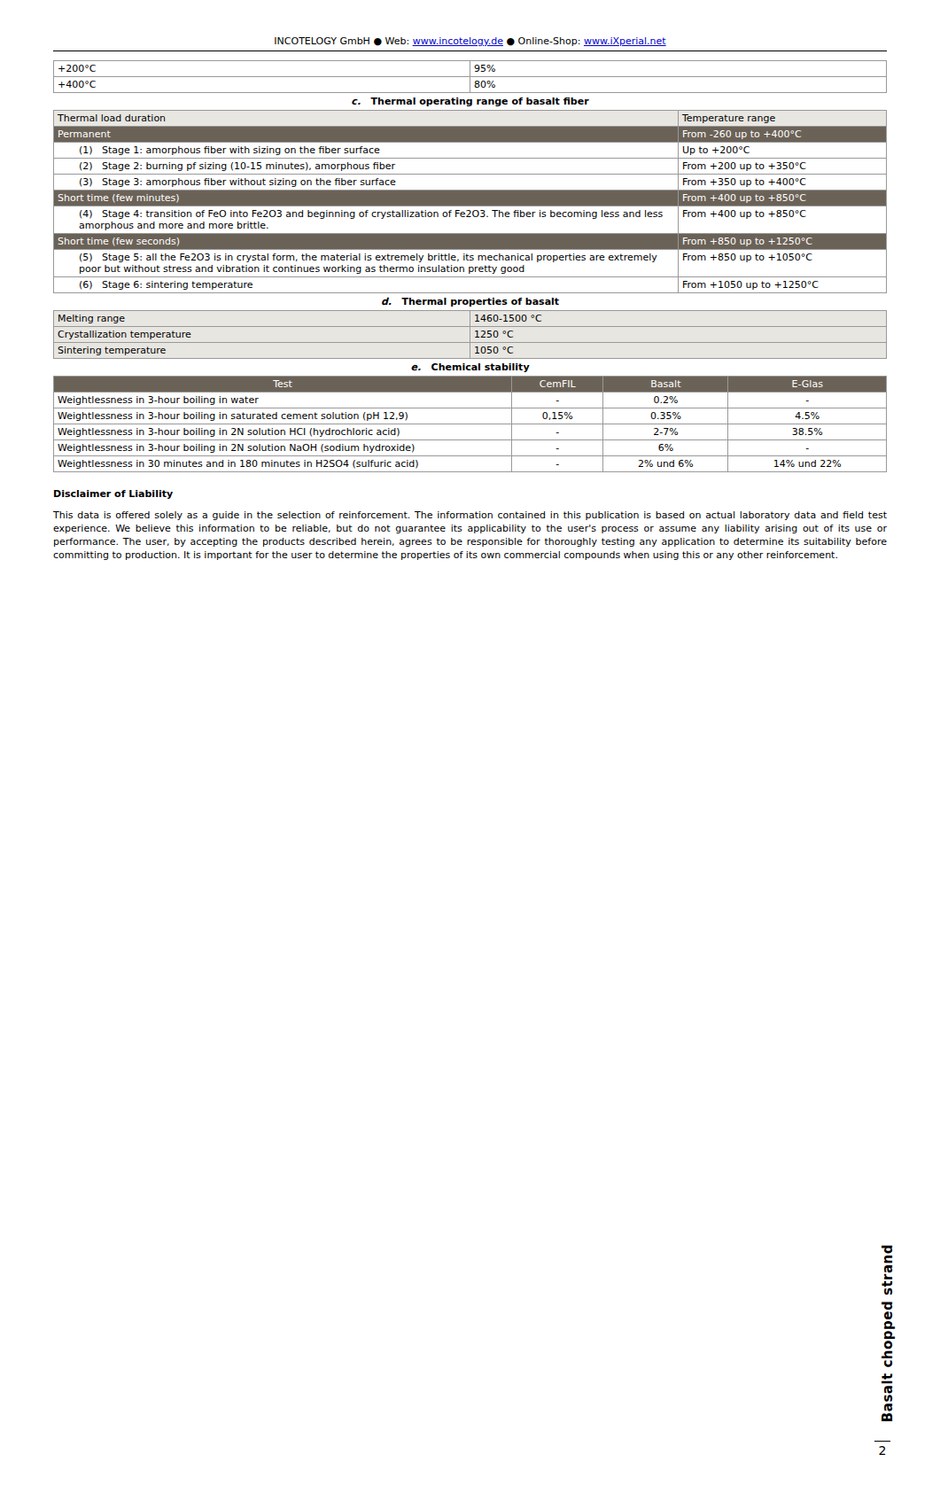INCOTELOGY GmbH ● Web: www.incotelogy.de ● Online-Shop: www.iXperial.net
| +200°C | 95% |
| +400°C | 80% |
c. Thermal operating range of basalt fiber
| Thermal load duration | Temperature range |
| Permanent | From -260 up to +400°C |
| (1) Stage 1: amorphous fiber with sizing on the fiber surface | Up to +200°C |
| (2) Stage 2: burning pf sizing (10-15 minutes), amorphous fiber | From +200 up to +350°C |
| (3) Stage 3: amorphous fiber without sizing on the fiber surface | From +350 up to +400°C |
| Short time (few minutes) | From +400 up to +850°C |
| (4) Stage 4: transition of FeO into Fe2O3 and beginning of crystallization of Fe2O3. The fiber is becoming less and less amorphous and more and more brittle. | From +400 up to +850°C |
| Short time (few seconds) | From +850 up to +1250°C |
| (5) Stage 5: all the Fe2O3 is in crystal form, the material is extremely brittle, its mechanical properties are extremely poor but without stress and vibration it continues working as thermo insulation pretty good | From +850 up to +1050°C |
| (6) Stage 6: sintering temperature | From +1050 up to +1250°C |
d. Thermal properties of basalt
| Melting range | 1460-1500 °C |
| Crystallization temperature | 1250 °C |
| Sintering temperature | 1050 °C |
e. Chemical stability
| Test | CemFIL | Basalt | E-Glas |
| Weightlessness in 3-hour boiling in water | - | 0.2% | - |
| Weightlessness in 3-hour boiling in saturated cement solution (pH 12,9) | 0,15% | 0.35% | 4.5% |
| Weightlessness in 3-hour boiling in 2N solution HCI (hydrochloric acid) | - | 2-7% | 38.5% |
| Weightlessness in 3-hour boiling in 2N solution NaOH (sodium hydroxide) | - | 6% | - |
| Weightlessness in 30 minutes and in 180 minutes in H2SO4 (sulfuric acid) | - | 2% und 6% | 14% und 22% |
Disclaimer of Liability
This data is offered solely as a guide in the selection of reinforcement. The information contained in this publication is based on actual laboratory data and field test experience. We believe this information to be reliable, but do not guarantee its applicability to the user's process or assume any liability arising out of its use or performance. The user, by accepting the products described herein, agrees to be responsible for thoroughly testing any application to determine its suitability before committing to production. It is important for the user to determine the properties of its own commercial compounds when using this or any other reinforcement.
Basalt chopped strand
2